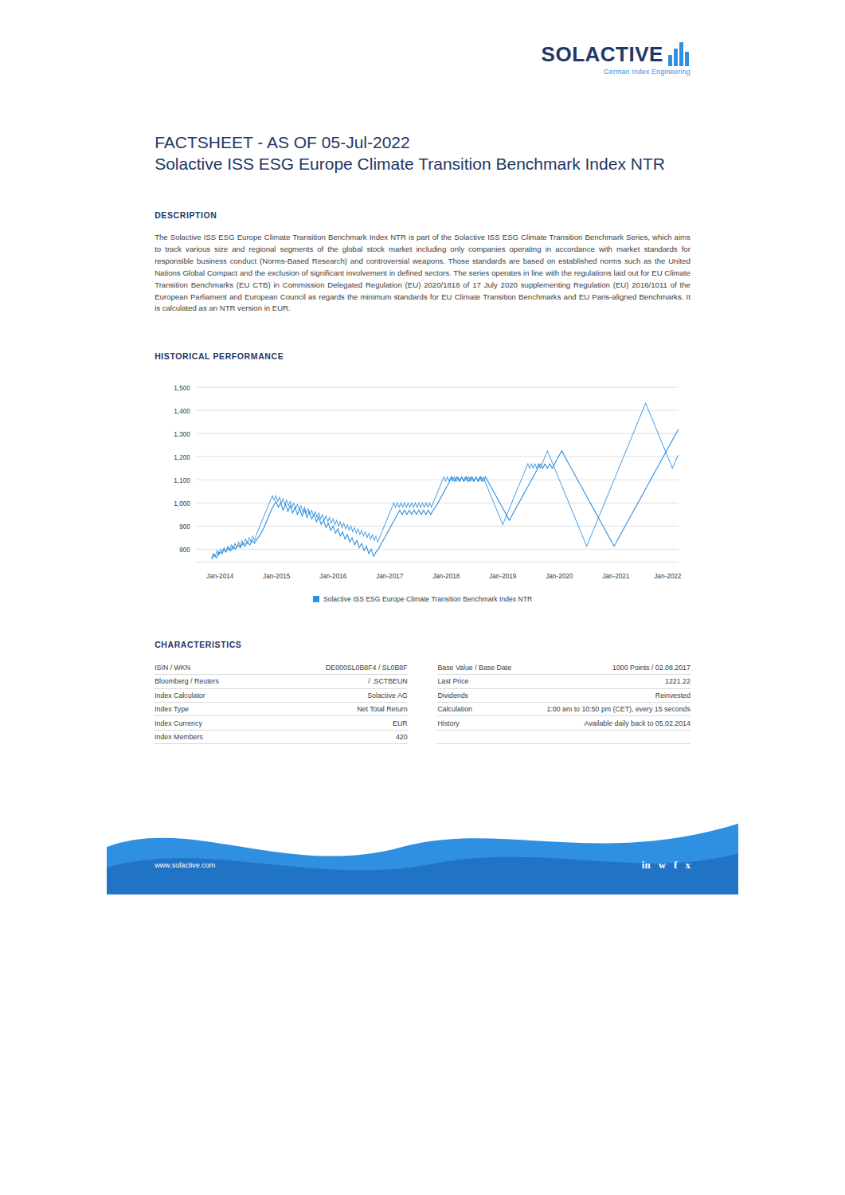SOLACTIVE
German Index Engineering
FACTSHEET - AS OF 05-Jul-2022 Solactive ISS ESG Europe Climate Transition Benchmark Index NTR
Description
The Solactive ISS ESG Europe Climate Transition Benchmark Index NTR is part of the Solactive ISS ESG Climate Transition Benchmark Series, which aims to track various size and regional segments of the global stock market including only companies operating in accordance with market standards for responsible business conduct (Norms-Based Research) and controversial weapons. Those standards are based on established norms such as the United Nations Global Compact and the exclusion of significant involvement in defined sectors. The series operates in line with the regulations laid out for EU Climate Transition Benchmarks (EU CTB) in Commission Delegated Regulation (EU) 2020/1818 of 17 July 2020 supplementing Regulation (EU) 2016/1011 of the European Parliament and European Council as regards the minimum standards for EU Climate Transition Benchmarks and EU Paris-aligned Benchmarks. It is calculated as an NTR version in EUR.
Historical Performance
1,500 1,400 1,300 1,200 1,100 1,000 900 800 Jan-2014 Jan-2015 Jan-2016 Jan-2017 Jan-2018 Jan-2019 Jan-2020 Jan-2021 Jan-2022
Solactive ISS ESG Europe Climate Transition Benchmark Index NTR
Characteristics
| ISIN / WKN | DE000SL0B8F4 / SL0B8F |
| Bloomberg / Reuters | / .SCTBEUN |
| Index Calculator | Solactive AG |
| Index Type | Net Total Return |
| Index Currency | EUR |
| Index Members | 420 |
| Base Value / Base Date | 1000 Points / 02.08.2017 |
| Last Price | 1221.22 |
| Dividends | Reinvested |
| Calculation | 1:00 am to 10:50 pm (CET), every 15 seconds |
| History | Available daily back to 05.02.2014 |
www.solactive.com
in wfx